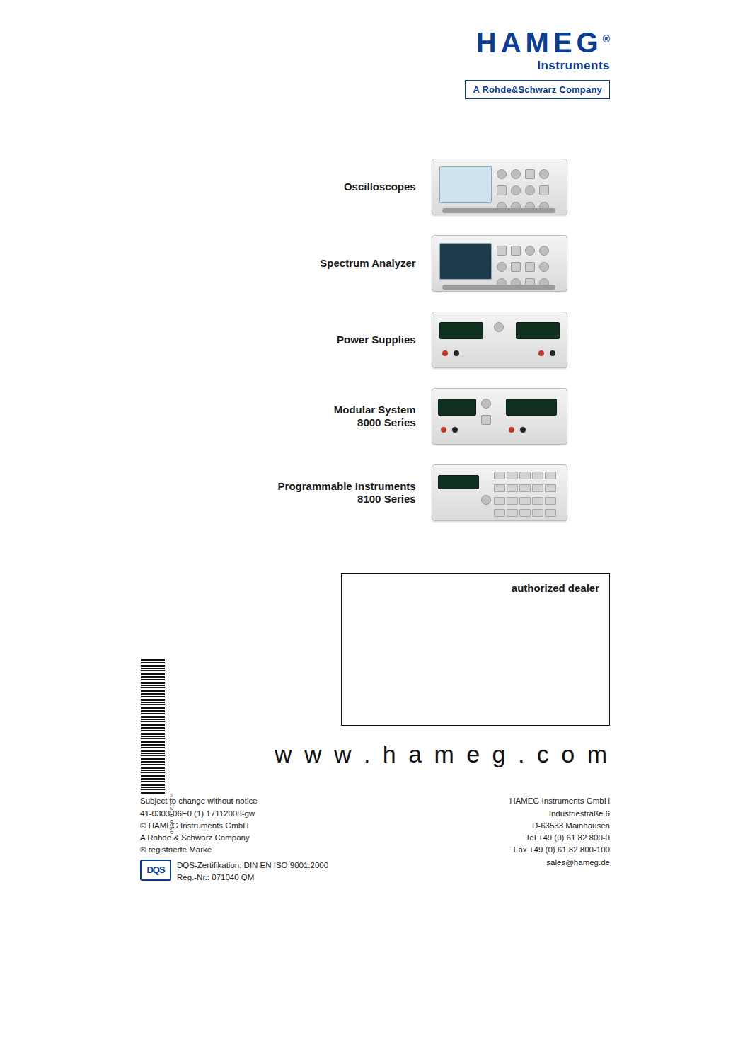HAMEG®
Instruments
A Rohde&Schwarz Company
| Oscilloscopes | |
| Spectrum Analyzer | |
| Power Supplies | |
| Modular System 8000 Series | |
| Programmable Instruments 8100 Series | |
authorized dealer
w w w . h a m e g . c o m
41-0303-06E0
Subject to change without notice
41-0303-06E0 (1) 17112008-gw
© HAMEG Instruments GmbH
A Rohde & Schwarz Company
® registrierte Marke
DQS
DQS-Zertifikation: DIN EN ISO 9001:2000
Reg.-Nr.: 071040 QM
HAMEG Instruments GmbH
Industriestraße 6
D-63533 Mainhausen
Tel +49 (0) 61 82 800-0
Fax +49 (0) 61 82 800-100
sales@hameg.de